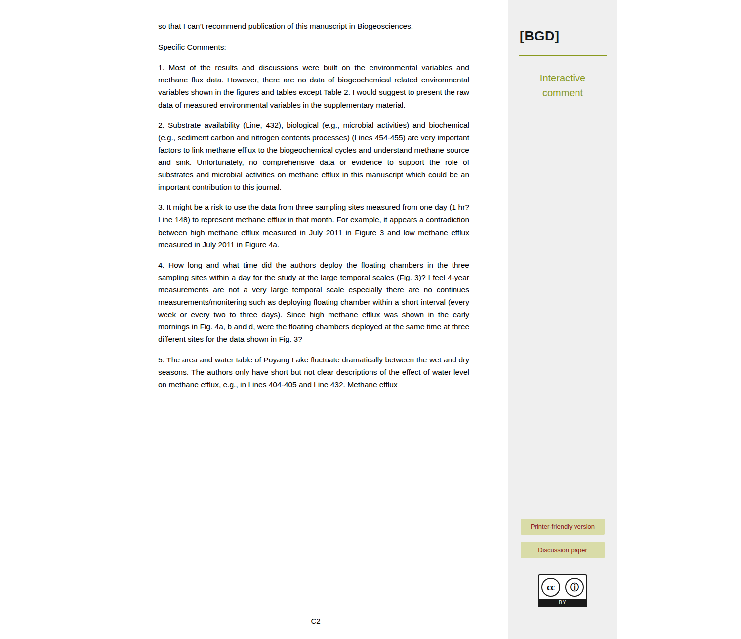so that I can’t recommend publication of this manuscript in Biogeosciences.
Specific Comments:
1. Most of the results and discussions were built on the environmental variables and methane flux data. However, there are no data of biogeochemical related environmental variables shown in the figures and tables except Table 2. I would suggest to present the raw data of measured environmental variables in the supplementary material.
2. Substrate availability (Line, 432), biological (e.g., microbial activities) and biochemical (e.g., sediment carbon and nitrogen contents processes) (Lines 454-455) are very important factors to link methane efflux to the biogeochemical cycles and understand methane source and sink. Unfortunately, no comprehensive data or evidence to support the role of substrates and microbial activities on methane efflux in this manuscript which could be an important contribution to this journal.
3. It might be a risk to use the data from three sampling sites measured from one day (1 hr? Line 148) to represent methane efflux in that month. For example, it appears a contradiction between high methane efflux measured in July 2011 in Figure 3 and low methane efflux measured in July 2011 in Figure 4a.
4. How long and what time did the authors deploy the floating chambers in the three sampling sites within a day for the study at the large temporal scales (Fig. 3)? I feel 4-year measurements are not a very large temporal scale especially there are no continues measurements/monitering such as deploying floating chamber within a short interval (every week or every two to three days). Since high methane efflux was shown in the early mornings in Fig. 4a, b and d, were the floating chambers deployed at the same time at three different sites for the data shown in Fig. 3?
5. The area and water table of Poyang Lake fluctuate dramatically between the wet and dry seasons. The authors only have short but not clear descriptions of the effect of water level on methane efflux, e.g., in Lines 404-405 and Line 432. Methane efflux
C2
[BGD]
Interactive
comment
Printer-friendly version Discussion paper
cc
ⓘ
BY